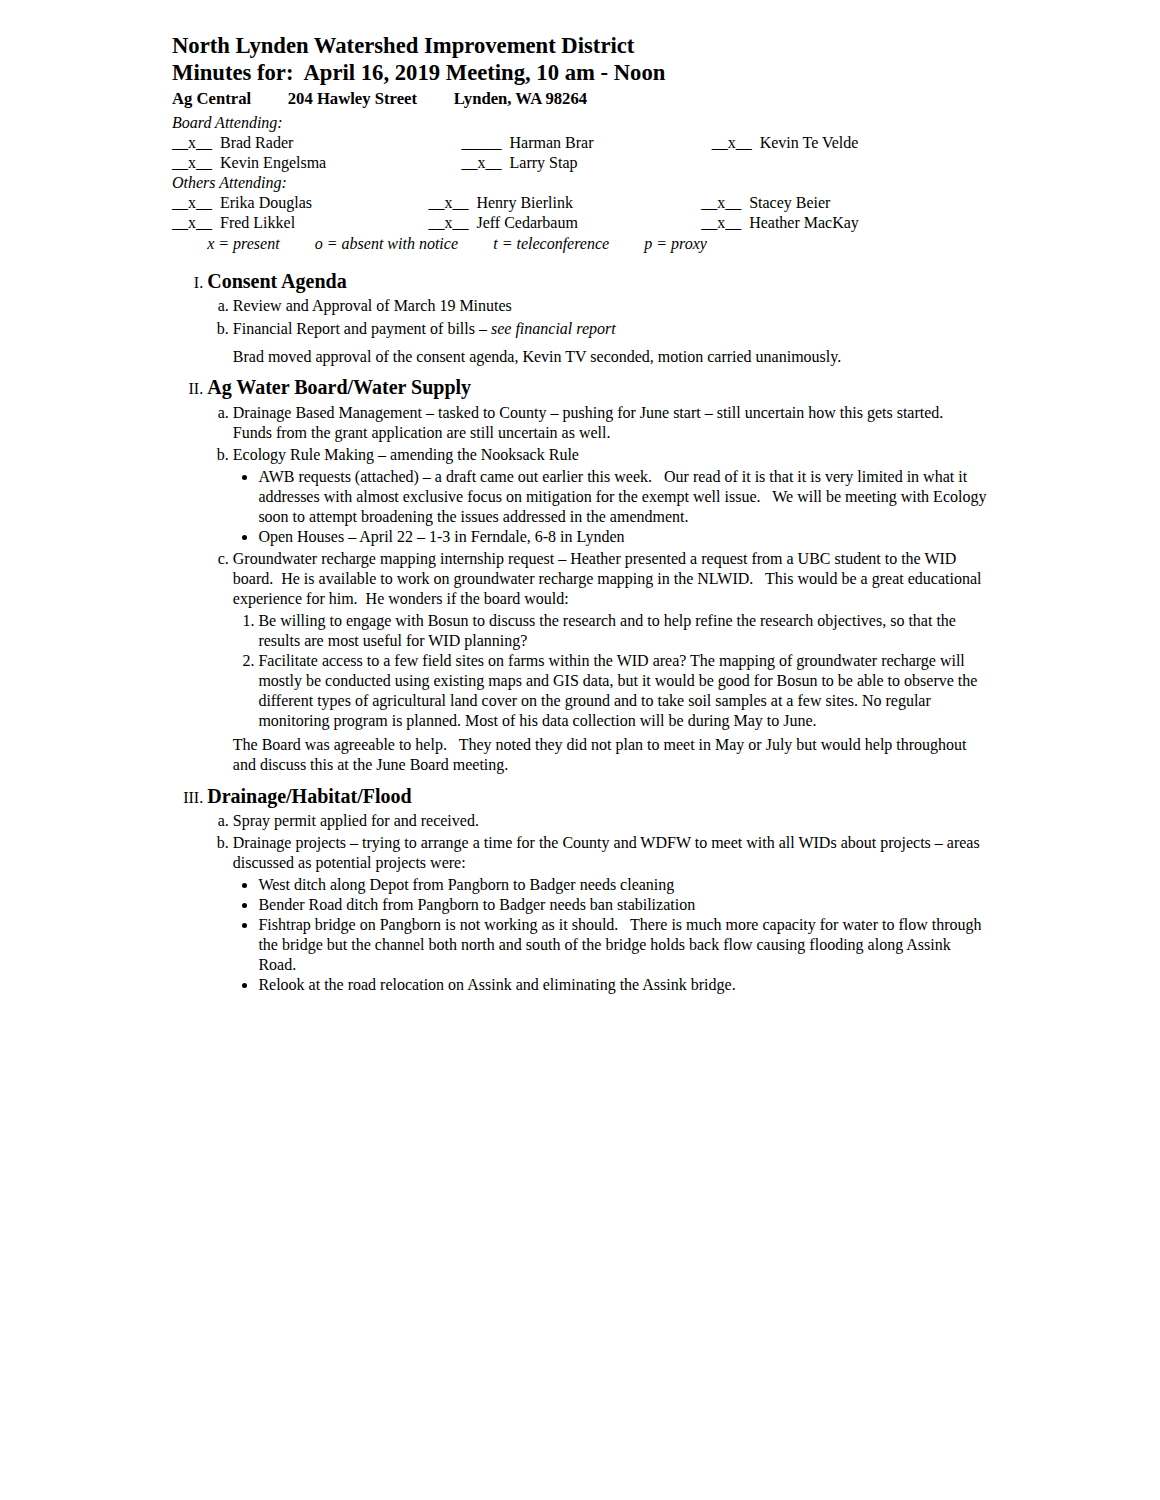North Lynden Watershed Improvement District
Minutes for: April 16, 2019 Meeting, 10 am - Noon
Ag Central 204 Hawley Street Lynden, WA 98264
Board Attending:
| __x__ Brad Rader | _____ Harman Brar | __x__ Kevin Te Velde |
| __x__ Kevin Engelsma | __x__ Larry Stap | |
Others Attending:
| __x__ Erika Douglas | __x__ Henry Bierlink | __x__ Stacey Beier |
| __x__ Fred Likkel | __x__ Jeff Cedarbaum | __x__ Heather MacKay |
x = present o = absent with notice t = teleconference p = proxy
Consent Agenda
Review and Approval of March 19 Minutes
Financial Report and payment of bills – see financial report
Brad moved approval of the consent agenda, Kevin TV seconded, motion carried unanimously.
Ag Water Board/Water Supply
Drainage Based Management – tasked to County – pushing for June start – still uncertain how this gets started. Funds from the grant application are still uncertain as well.
Ecology Rule Making – amending the Nooksack Rule
AWB requests (attached) – a draft came out earlier this week. Our read of it is that it is very limited in what it addresses with almost exclusive focus on mitigation for the exempt well issue. We will be meeting with Ecology soon to attempt broadening the issues addressed in the amendment.
Open Houses – April 22 – 1-3 in Ferndale, 6-8 in Lynden
Groundwater recharge mapping internship request – Heather presented a request from a UBC student to the WID board. He is available to work on groundwater recharge mapping in the NLWID. This would be a great educational experience for him. He wonders if the board would:
Be willing to engage with Bosun to discuss the research and to help refine the research objectives, so that the results are most useful for WID planning?
Facilitate access to a few field sites on farms within the WID area? The mapping of groundwater recharge will mostly be conducted using existing maps and GIS data, but it would be good for Bosun to be able to observe the different types of agricultural land cover on the ground and to take soil samples at a few sites. No regular monitoring program is planned. Most of his data collection will be during May to June.
The Board was agreeable to help. They noted they did not plan to meet in May or July but would help throughout and discuss this at the June Board meeting.
Drainage/Habitat/Flood
Spray permit applied for and received.
Drainage projects – trying to arrange a time for the County and WDFW to meet with all WIDs about projects – areas discussed as potential projects were:
West ditch along Depot from Pangborn to Badger needs cleaning
Bender Road ditch from Pangborn to Badger needs ban stabilization
Fishtrap bridge on Pangborn is not working as it should. There is much more capacity for water to flow through the bridge but the channel both north and south of the bridge holds back flow causing flooding along Assink Road.
Relook at the road relocation on Assink and eliminating the Assink bridge.